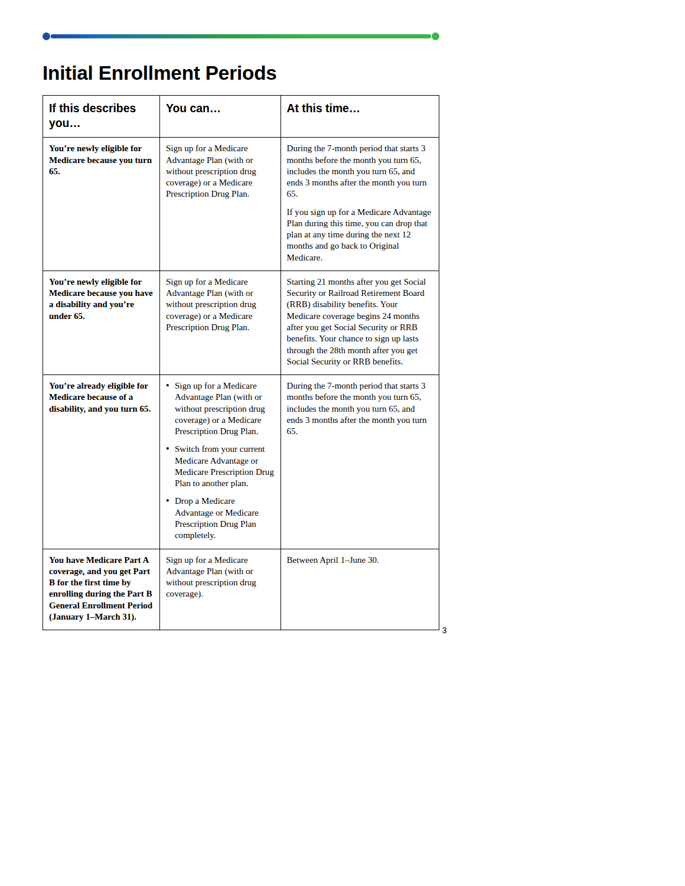Initial Enrollment Periods
| If this describes you… | You can… | At this time… |
| --- | --- | --- |
| You’re newly eligible for Medicare because you turn 65. | Sign up for a Medicare Advantage Plan (with or without prescription drug coverage) or a Medicare Prescription Drug Plan. | During the 7-month period that starts 3 months before the month you turn 65, includes the month you turn 65, and ends 3 months after the month you turn 65. If you sign up for a Medicare Advantage Plan during this time, you can drop that plan at any time during the next 12 months and go back to Original Medicare. |
| You’re newly eligible for Medicare because you have a disability and you’re under 65. | Sign up for a Medicare Advantage Plan (with or without prescription drug coverage) or a Medicare Prescription Drug Plan. | Starting 21 months after you get Social Security or Railroad Retirement Board (RRB) disability benefits. Your Medicare coverage begins 24 months after you get Social Security or RRB benefits. Your chance to sign up lasts through the 28th month after you get Social Security or RRB benefits. |
| You’re already eligible for Medicare because of a disability, and you turn 65. | Sign up for a Medicare Advantage Plan (with or without prescription drug coverage) or a Medicare Prescription Drug Plan. Switch from your current Medicare Advantage or Medicare Prescription Drug Plan to another plan. Drop a Medicare Advantage or Medicare Prescription Drug Plan completely. | During the 7-month period that starts 3 months before the month you turn 65, includes the month you turn 65, and ends 3 months after the month you turn 65. |
| You have Medicare Part A coverage, and you get Part B for the first time by enrolling during the Part B General Enrollment Period (January 1–March 31). | Sign up for a Medicare Advantage Plan (with or without prescription drug coverage). | Between April 1–June 30. |
3